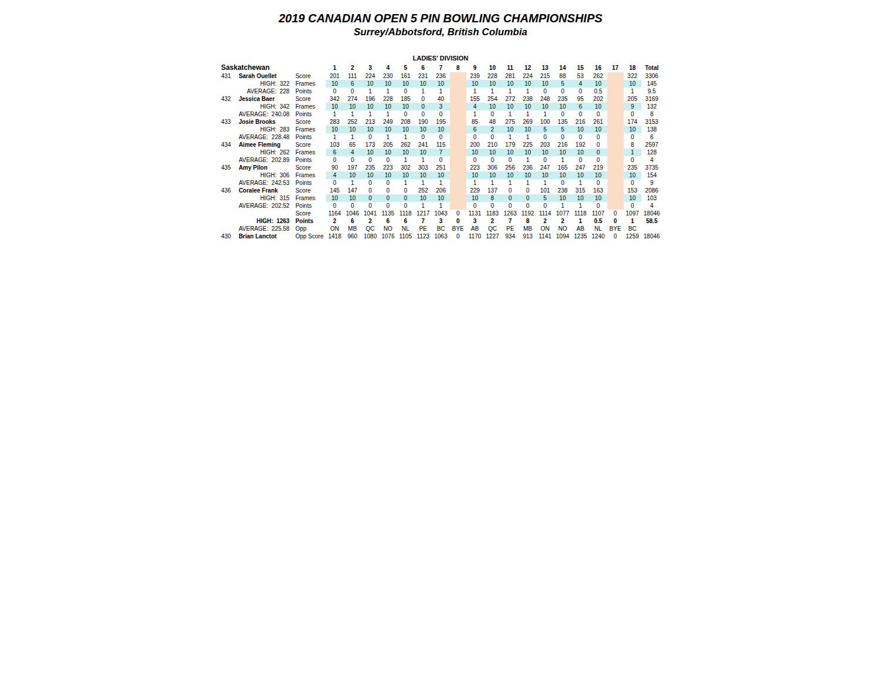2019 CANADIAN OPEN 5 PIN BOWLING CHAMPIONSHIPS
Surrey/Abbotsford, British Columbia
LADIES' DIVISION
| Saskatchewan | 1 | 2 | 3 | 4 | 5 | 6 | 7 | 8 | 9 | 10 | 11 | 12 | 13 | 14 | 15 | 16 | 17 | 18 | Total |
| 431 | Sarah Ouellet | Score | 201 | 111 | 224 | 230 | 161 | 231 | 236 | | 239 | 228 | 281 | 224 | 215 | 88 | 53 | 262 | | 322 | 3306 |
| | HIGH: 322 | Frames | 10 | 6 | 10 | 10 | 10 | 10 | 10 | | 10 | 10 | 10 | 10 | 10 | 5 | 4 | 10 | | 10 | 145 |
| | AVERAGE: 228 | Points | 0 | 0 | 1 | 1 | 0 | 1 | 1 | | 1 | 1 | 1 | 1 | 0 | 0 | 0 | 0.5 | | 1 | 9.5 |
| 432 | Jessica Baer | Score | 342 | 274 | 196 | 228 | 185 | 0 | 40 | | 155 | 254 | 272 | 238 | 248 | 235 | 95 | 202 | | 205 | 3169 |
| | HIGH: 342 | Frames | 10 | 10 | 10 | 10 | 10 | 0 | 3 | | 4 | 10 | 10 | 10 | 10 | 10 | 6 | 10 | | 9 | 132 |
| | AVERAGE: 240.08 | Points | 1 | 1 | 1 | 1 | 0 | 0 | 0 | | 1 | 0 | 1 | 1 | 1 | 0 | 0 | 0 | | 0 | 8 |
| 433 | Josie Brooks | Score | 283 | 252 | 213 | 249 | 208 | 190 | 195 | | 85 | 48 | 275 | 269 | 100 | 135 | 216 | 261 | | 174 | 3153 |
| | HIGH: 283 | Frames | 10 | 10 | 10 | 10 | 10 | 10 | 10 | | 6 | 2 | 10 | 10 | 5 | 5 | 10 | 10 | | 10 | 138 |
| | AVERAGE: 228.48 | Points | 1 | 1 | 0 | 1 | 1 | 0 | 0 | | 0 | 0 | 1 | 1 | 0 | 0 | 0 | 0 | | 0 | 6 |
| 434 | Aimee Fleming | Score | 103 | 65 | 173 | 205 | 262 | 241 | 115 | | 200 | 210 | 179 | 225 | 203 | 216 | 192 | 0 | | 8 | 2597 |
| | HIGH: 262 | Frames | 6 | 4 | 10 | 10 | 10 | 10 | 7 | | 10 | 10 | 10 | 10 | 10 | 10 | 10 | 0 | | 1 | 128 |
| | AVERAGE: 202.89 | Points | 0 | 0 | 0 | 0 | 1 | 1 | 0 | | 0 | 0 | 0 | 1 | 0 | 1 | 0 | 0 | | 0 | 4 |
| 435 | Amy Pilon | Score | 90 | 197 | 235 | 223 | 302 | 303 | 251 | | 223 | 306 | 256 | 236 | 247 | 165 | 247 | 219 | | 235 | 3735 |
| | HIGH: 306 | Frames | 4 | 10 | 10 | 10 | 10 | 10 | 10 | | 10 | 10 | 10 | 10 | 10 | 10 | 10 | 10 | | 10 | 154 |
| | AVERAGE: 242.53 | Points | 0 | 1 | 0 | 0 | 1 | 1 | 1 | | 1 | 1 | 1 | 1 | 1 | 0 | 1 | 0 | | 0 | 9 |
| 436 | Coralee Frank | Score | 145 | 147 | 0 | 0 | 0 | 252 | 206 | | 229 | 137 | 0 | 0 | 101 | 238 | 315 | 163 | | 153 | 2086 |
| | HIGH: 315 | Frames | 10 | 10 | 0 | 0 | 0 | 10 | 10 | | 10 | 8 | 0 | 0 | 5 | 10 | 10 | 10 | | 10 | 103 |
| | AVERAGE: 202.52 | Points | 0 | 0 | 0 | 0 | 0 | 1 | 1 | | 0 | 0 | 0 | 0 | 0 | 1 | 1 | 0 | | 0 | 4 |
| | | Score | 1164 | 1046 | 1041 | 1135 | 1118 | 1217 | 1043 | 0 | 1131 | 1183 | 1263 | 1192 | 1114 | 1077 | 1118 | 1107 | 0 | 1097 | 18046 |
| | HIGH: 1263 | Points | 2 | 6 | 2 | 6 | 6 | 7 | 3 | 0 | 3 | 2 | 7 | 8 | 2 | 2 | 1 | 0.5 | 0 | 1 | 58.5 |
| | AVERAGE: 225.58 | Opp | ON | MB | QC | NO | NL | PE | BC | BYE | AB | QC | PE | MB | ON | NO | AB | NL | BYE | BC | |
| 430 | Brian Lanctot | Opp Score | 1418 | 960 | 1080 | 1076 | 1105 | 1123 | 1063 | 0 | 1170 | 1227 | 934 | 913 | 1141 | 1094 | 1235 | 1240 | 0 | 1259 | 18046 |